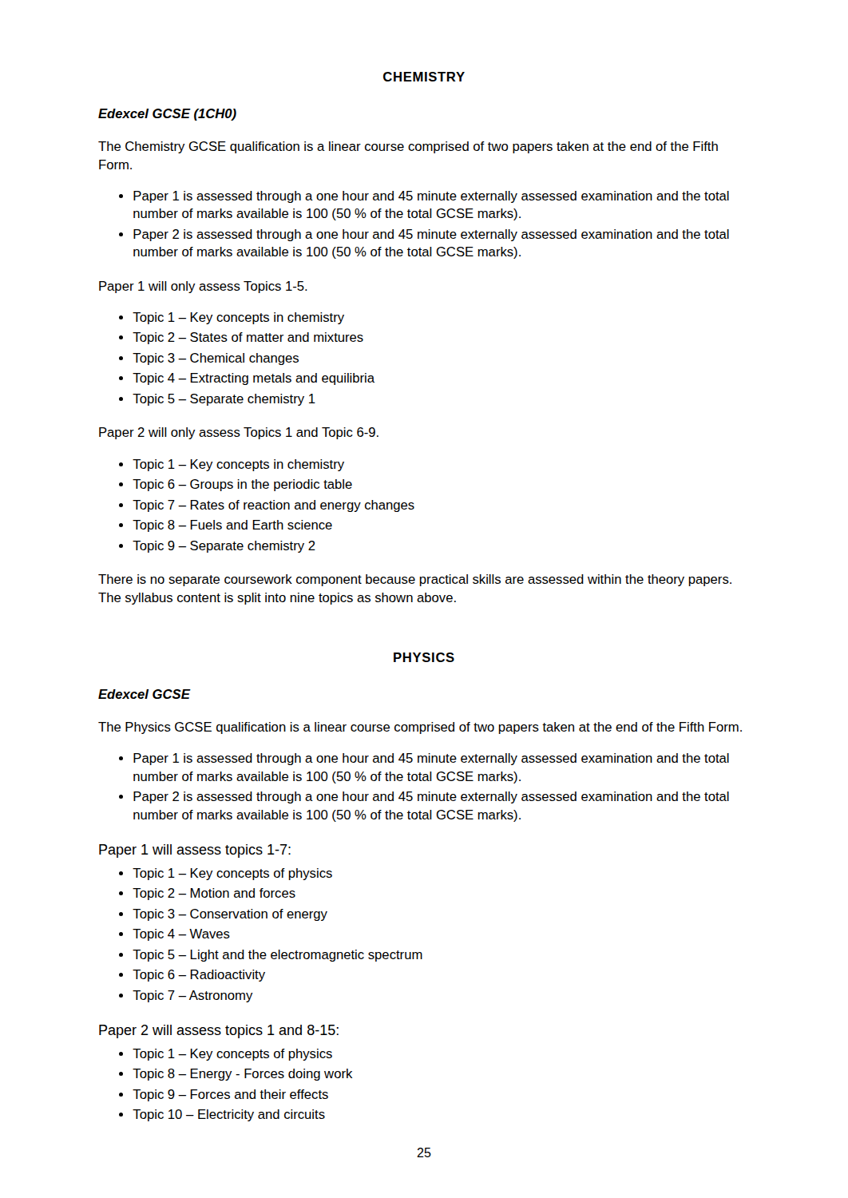CHEMISTRY
Edexcel GCSE (1CH0)
The Chemistry GCSE qualification is a linear course comprised of two papers taken at the end of the Fifth Form.
Paper 1 is assessed through a one hour and 45 minute externally assessed examination and the total number of marks available is 100 (50 % of the total GCSE marks).
Paper 2 is assessed through a one hour and 45 minute externally assessed examination and the total number of marks available is 100 (50 % of the total GCSE marks).
Paper 1 will only assess Topics 1-5.
Topic 1 – Key concepts in chemistry
Topic 2 – States of matter and mixtures
Topic 3 – Chemical changes
Topic 4 – Extracting metals and equilibria
Topic 5 – Separate chemistry 1
Paper 2 will only assess Topics 1 and Topic 6-9.
Topic 1 – Key concepts in chemistry
Topic 6 – Groups in the periodic table
Topic 7 – Rates of reaction and energy changes
Topic 8 – Fuels and Earth science
Topic 9 – Separate chemistry 2
There is no separate coursework component because practical skills are assessed within the theory papers. The syllabus content is split into nine topics as shown above.
PHYSICS
Edexcel GCSE
The Physics GCSE qualification is a linear course comprised of two papers taken at the end of the Fifth Form.
Paper 1 is assessed through a one hour and 45 minute externally assessed examination and the total number of marks available is 100 (50 % of the total GCSE marks).
Paper 2 is assessed through a one hour and 45 minute externally assessed examination and the total number of marks available is 100 (50 % of the total GCSE marks).
Paper 1 will assess topics 1-7:
Topic 1 – Key concepts of physics
Topic 2 – Motion and forces
Topic 3 – Conservation of energy
Topic 4 – Waves
Topic 5 – Light and the electromagnetic spectrum
Topic 6 – Radioactivity
Topic 7 – Astronomy
Paper 2 will assess topics 1 and 8-15:
Topic 1 – Key concepts of physics
Topic 8 – Energy - Forces doing work
Topic 9 – Forces and their effects
Topic 10 – Electricity and circuits
25